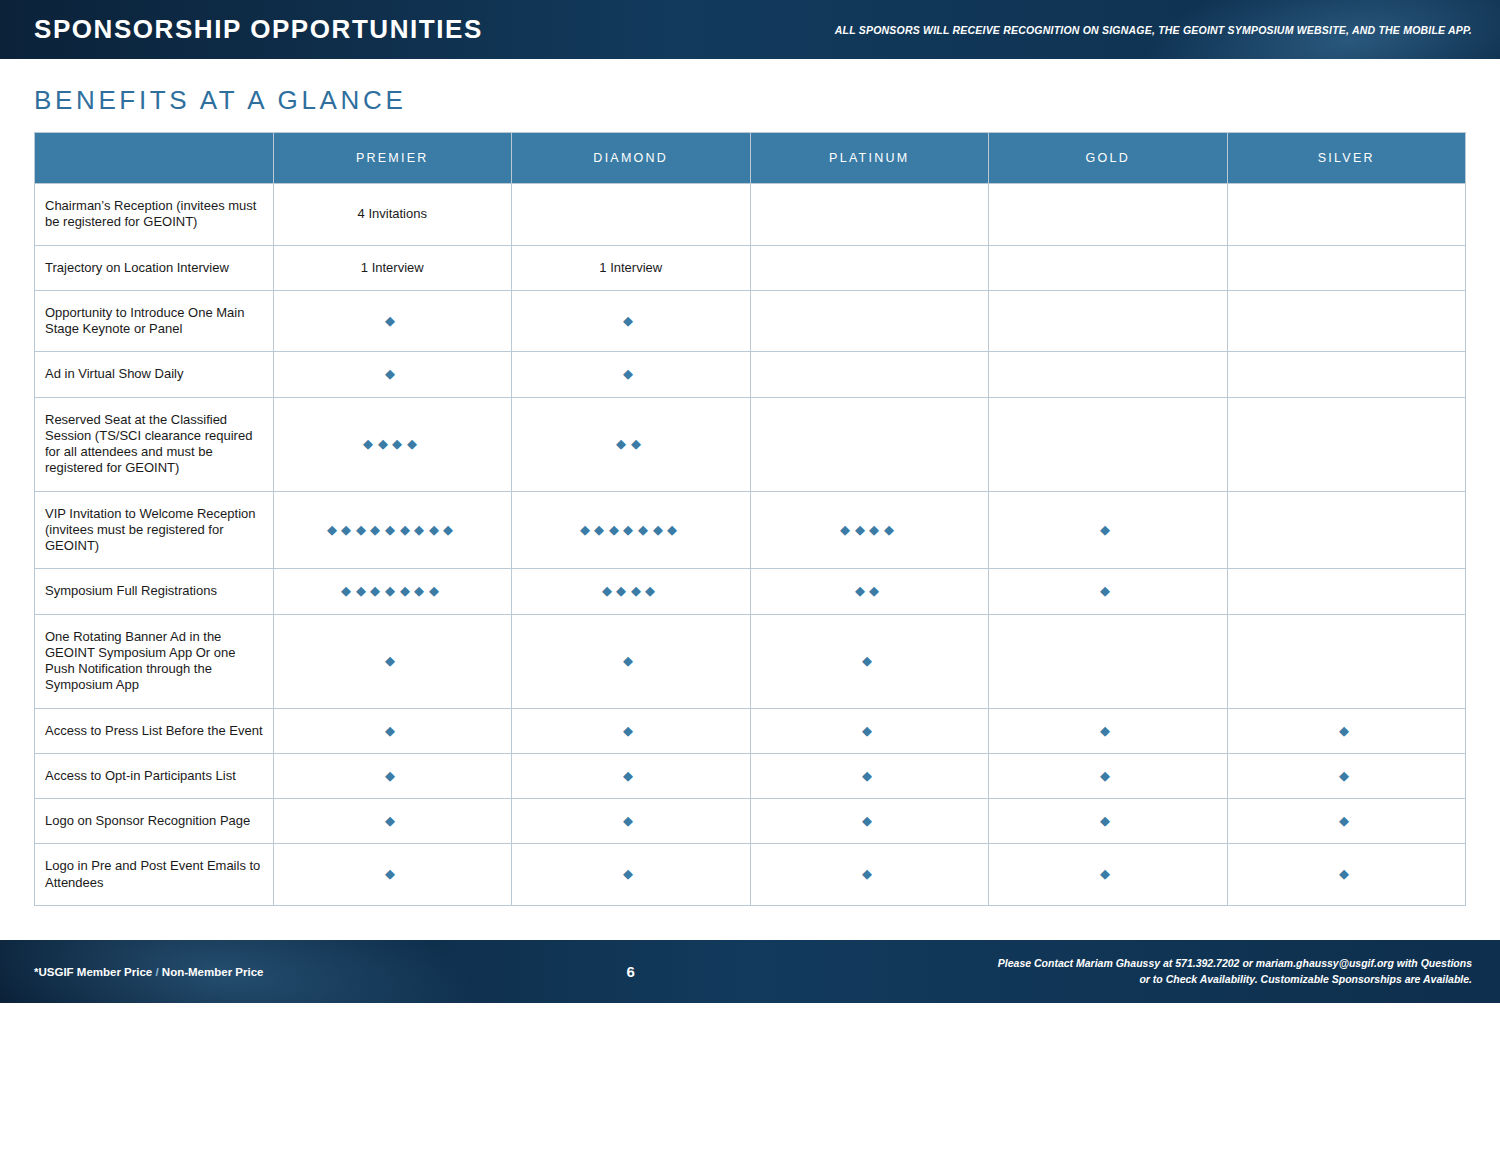Sponsorship Opportunities
ALL SPONSORS WILL RECEIVE RECOGNITION ON SIGNAGE, THE GEOINT SYMPOSIUM WEBSITE, AND THE MOBILE APP.
BENEFITS AT A GLANCE
| | PREMIER | DIAMOND | PLATINUM | GOLD | SILVER |
| --- | --- | --- | --- | --- | --- |
| Chairman’s Reception (invitees must be registered for GEOINT) | 4 Invitations | | | | |
| Trajectory on Location Interview | 1 Interview | 1 Interview | | | |
| Opportunity to Introduce One Main Stage Keynote or Panel | ◆ | ◆ | | | |
| Ad in Virtual Show Daily | ◆ | ◆ | | | |
| Reserved Seat at the Classified Session (TS/SCI clearance required for all attendees and must be registered for GEOINT) | ◆◆◆◆ | ◆◆ | | | |
| VIP Invitation to Welcome Reception (invitees must be registered for GEOINT) | ◆◆◆◆◆◆◆◆◆ | ◆◆◆◆◆◆◆ | ◆◆◆◆ | ◆ | |
| Symposium Full Registrations | ◆◆◆◆◆◆◆ | ◆◆◆◆ | ◆◆ | ◆ | |
| One Rotating Banner Ad in the GEOINT Symposium App Or one Push Notification through the Symposium App | ◆ | ◆ | ◆ | | |
| Access to Press List Before the Event | ◆ | ◆ | ◆ | ◆ | ◆ |
| Access to Opt-in Participants List | ◆ | ◆ | ◆ | ◆ | ◆ |
| Logo on Sponsor Recognition Page | ◆ | ◆ | ◆ | ◆ | ◆ |
| Logo in Pre and Post Event Emails to Attendees | ◆ | ◆ | ◆ | ◆ | ◆ |
*USGIF Member Price / Non-Member Price
6
Please Contact Mariam Ghaussy at 571.392.7202 or mariam.ghaussy@usgif.org with Questions
or to Check Availability. Customizable Sponsorships are Available.